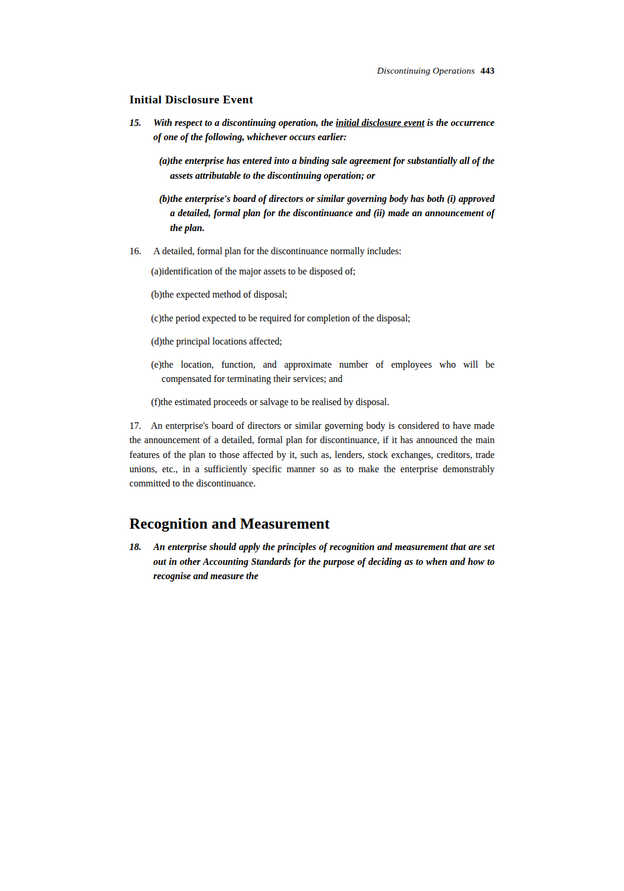Discontinuing Operations 443
Initial Disclosure Event
15.
With respect to a discontinuing operation, the initial disclosure event is the occurrence of one of the following, whichever occurs earlier:
(a) the enterprise has entered into a binding sale agreement for substantially all of the assets attributable to the discontinuing operation; or
(b) the enterprise's board of directors or similar governing body has both (i) approved a detailed, formal plan for the discontinuance and (ii) made an announcement of the plan.
16.
A detailed, formal plan for the discontinuance normally includes:
(a) identification of the major assets to be disposed of;
(b) the expected method of disposal;
(c) the period expected to be required for completion of the disposal;
(d) the principal locations affected;
(e) the location, function, and approximate number of employees who will be compensated for terminating their services; and
(f) the estimated proceeds or salvage to be realised by disposal.
17. An enterprise's board of directors or similar governing body is considered to have made the announcement of a detailed, formal plan for discontinuance, if it has announced the main features of the plan to those affected by it, such as, lenders, stock exchanges, creditors, trade unions, etc., in a sufficiently specific manner so as to make the enterprise demonstrably committed to the discontinuance.
Recognition and Measurement
18.
An enterprise should apply the principles of recognition and measurement that are set out in other Accounting Standards for the purpose of deciding as to when and how to recognise and measure the